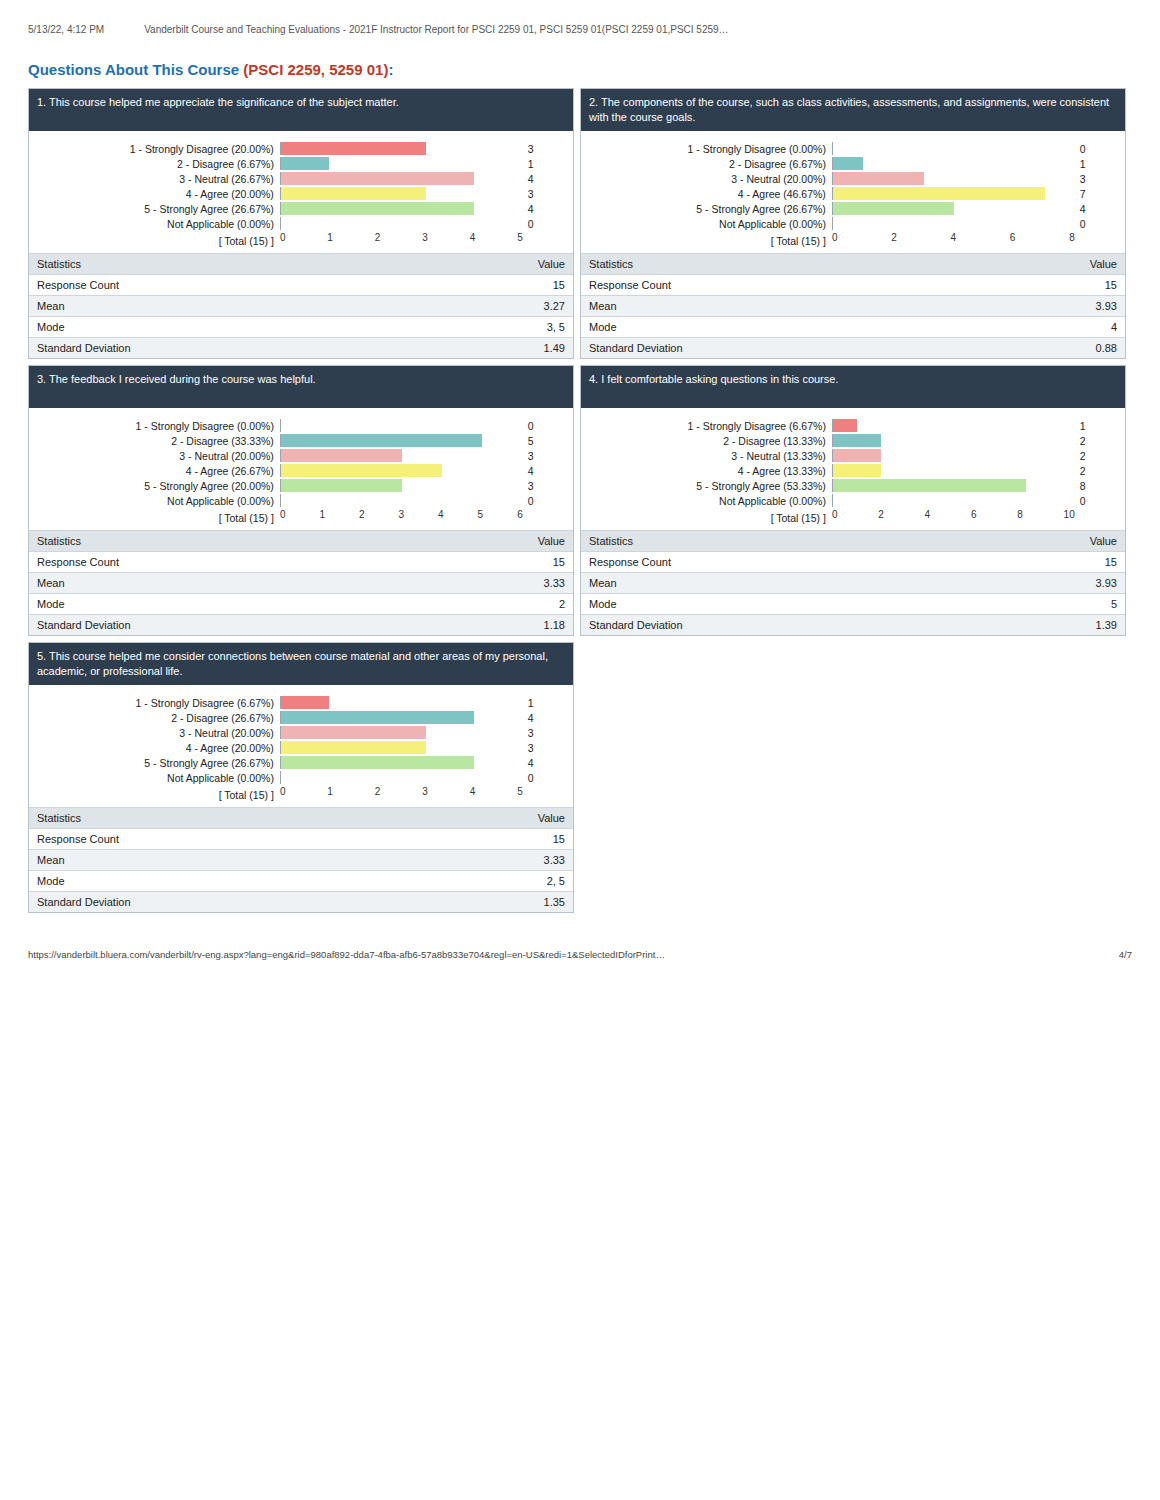5/13/22, 4:12 PM
Vanderbilt Course and Teaching Evaluations - 2021F Instructor Report for PSCI 2259 01, PSCI 5259 01(PSCI 2259 01,PSCI 5259…
Questions About This Course (PSCI 2259, 5259 01):
| 1. This course helped me appreciate the significance of the subject matter. / 1 - Strongly Disagree (20.00%) / / 3 / / 2 - Disagree (6.67%) / / 1 / / 3 - Neutral (26.67%) / / 4 / / 4 - Agree (20.00%) / / 3 / / 5 - Strongly Agree (26.67%) / / 4 / / Not Applicable (0.00%) / / 0 / / [ Total (15) ] / 0 1 2 3 4 5 / / / Statistics / Value / / --- / --- / / Response Count / 15 / / Mean / 3.27 / / Mode / 3, 5 / / Standard Deviation / 1.49 / | 2. The components of the course, such as class activities, assessments, and assignments, were consistent with the course goals. / 1 - Strongly Disagree (0.00%) / / 0 / / 2 - Disagree (6.67%) / / 1 / / 3 - Neutral (20.00%) / / 3 / / 4 - Agree (46.67%) / / 7 / / 5 - Strongly Agree (26.67%) / / 4 / / Not Applicable (0.00%) / / 0 / / [ Total (15) ] / 0 2 4 6 8 / / / Statistics / Value / / --- / --- / / Response Count / 15 / / Mean / 3.93 / / Mode / 4 / / Standard Deviation / 0.88 / |
| 3. The feedback I received during the course was helpful. / 1 - Strongly Disagree (0.00%) / / 0 / / 2 - Disagree (33.33%) / / 5 / / 3 - Neutral (20.00%) / / 3 / / 4 - Agree (26.67%) / / 4 / / 5 - Strongly Agree (20.00%) / / 3 / / Not Applicable (0.00%) / / 0 / / [ Total (15) ] / 0 1 2 3 4 5 6 / / / Statistics / Value / / --- / --- / / Response Count / 15 / / Mean / 3.33 / / Mode / 2 / / Standard Deviation / 1.18 / | 4. I felt comfortable asking questions in this course. / 1 - Strongly Disagree (6.67%) / / 1 / / 2 - Disagree (13.33%) / / 2 / / 3 - Neutral (13.33%) / / 2 / / 4 - Agree (13.33%) / / 2 / / 5 - Strongly Agree (53.33%) / / 8 / / Not Applicable (0.00%) / / 0 / / [ Total (15) ] / 0 2 4 6 8 10 / / / Statistics / Value / / --- / --- / / Response Count / 15 / / Mean / 3.93 / / Mode / 5 / / Standard Deviation / 1.39 / |
| 5. This course helped me consider connections between course material and other areas of my personal, academic, or professional life. / 1 - Strongly Disagree (6.67%) / / 1 / / 2 - Disagree (26.67%) / / 4 / / 3 - Neutral (20.00%) / / 3 / / 4 - Agree (20.00%) / / 3 / / 5 - Strongly Agree (26.67%) / / 4 / / Not Applicable (0.00%) / / 0 / / [ Total (15) ] / 0 1 2 3 4 5 / / / Statistics / Value / / --- / --- / / Response Count / 15 / / Mean / 3.33 / / Mode / 2, 5 / / Standard Deviation / 1.35 / | |
https://vanderbilt.bluera.com/vanderbilt/rv-eng.aspx?lang=eng&rid=980af892-dda7-4fba-afb6-57a8b933e704&regl=en-US&redi=1&SelectedIDforPrint…
4/7